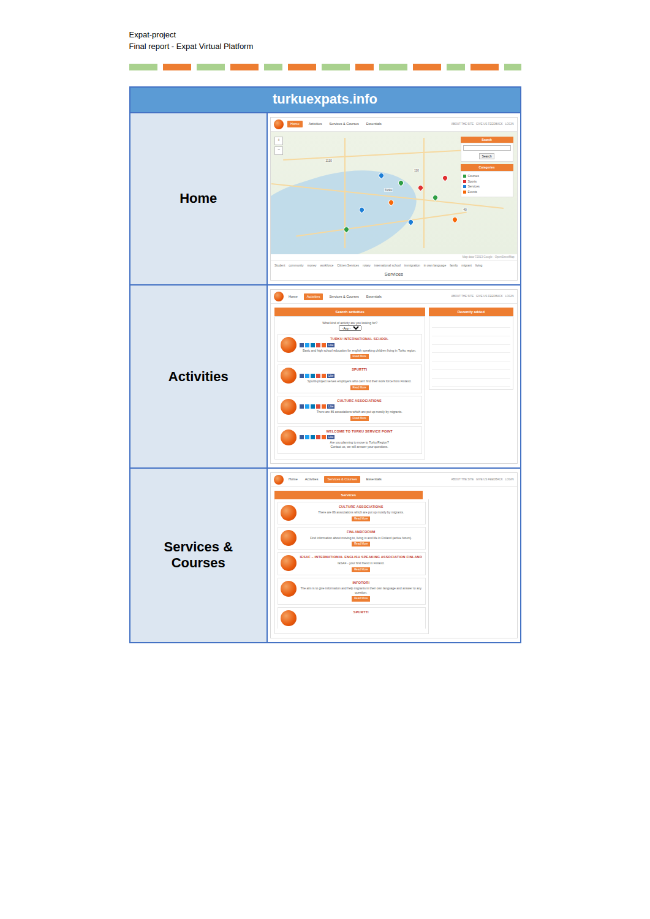Expat-project
Final report - Expat Virtual Platform
turkuexpats.info
| Home | Home Activities Services & Courses Essentials ABOUT THE SITE GIVE US FEEDBACK LOGIN + − Turku 110 1110 40 Search Search Categories Courses Sports Services Events Map data ©2013 Google · OpenStreetMap Student community money workforce Citizen Services rotary international school immigration in own language family migrant living Services |
| Activities | Home Activities Services & Courses Essentials ABOUT THE SITE GIVE US FEEDBACK LOGIN Search activities What kind of activity are you looking for? - Any - TURKU INTERNATIONAL SCHOOL Like Basic and high school education for english speaking children living in Turku region. Read More SPURTTI Like Spurtti-project serves employers who can't find their work force from Finland. Read More CULTURE ASSOCIATIONS Like There are 86 associations which are put up mostly by migrants. Read More WELCOME TO TURKU SERVICE POINT Like Are you planning to move to Turku Region? Contact us, we will answer your questions. Recently added |
| Services & Courses | Home Activities Services & Courses Essentials ABOUT THE SITE GIVE US FEEDBACK LOGIN Services CULTURE ASSOCIATIONS There are 86 associations which are put up mostly by migrants. Read More FINLANDFORUM Find information about moving to, living in and life in Finland (active forum). Read More IESAF – INTERNATIONAL ENGLISH SPEAKING ASSOCIATION FINLAND IESAF - your first friend in Finland. Read More INFOTORI The aim is to give information and help migrants in their own language and answer to any question. Read More SPURTTI |